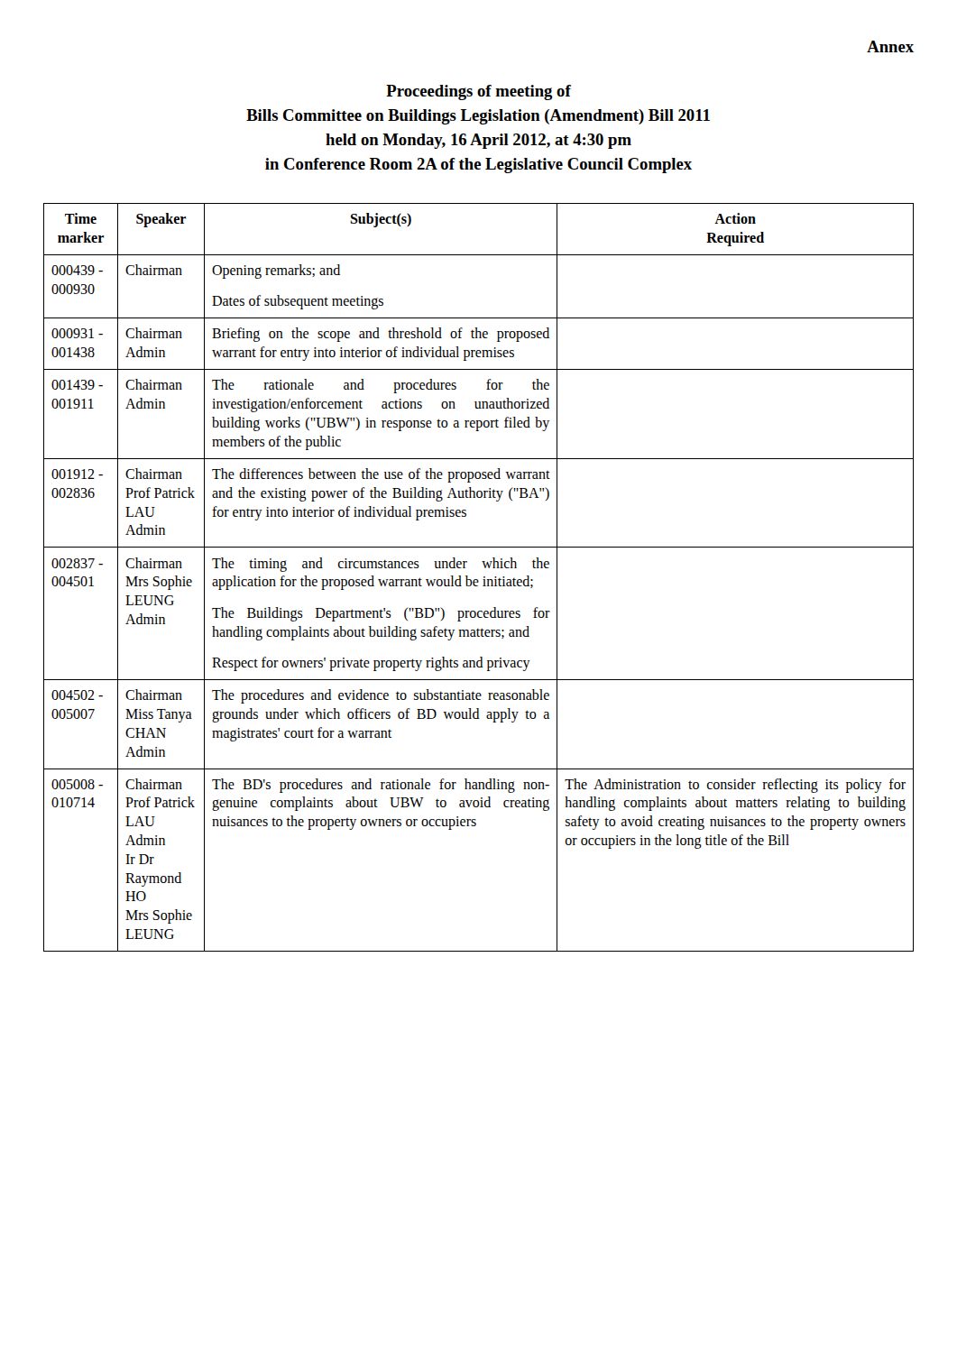Annex
Proceedings of meeting of
Bills Committee on Buildings Legislation (Amendment) Bill 2011
held on Monday, 16 April 2012, at 4:30 pm
in Conference Room 2A of the Legislative Council Complex
| Time marker | Speaker | Subject(s) | Action Required |
| --- | --- | --- | --- |
| 000439 - 000930 | Chairman | Opening remarks; and Dates of subsequent meetings | |
| 000931 - 001438 | Chairman Admin | Briefing on the scope and threshold of the proposed warrant for entry into interior of individual premises | |
| 001439 - 001911 | Chairman Admin | The rationale and procedures for the investigation/enforcement actions on unauthorized building works ("UBW") in response to a report filed by members of the public | |
| 001912 - 002836 | Chairman Prof Patrick LAU Admin | The differences between the use of the proposed warrant and the existing power of the Building Authority ("BA") for entry into interior of individual premises | |
| 002837 - 004501 | Chairman Mrs Sophie LEUNG Admin | The timing and circumstances under which the application for the proposed warrant would be initiated; The Buildings Department's ("BD") procedures for handling complaints about building safety matters; and Respect for owners' private property rights and privacy | |
| 004502 - 005007 | Chairman Miss Tanya CHAN Admin | The procedures and evidence to substantiate reasonable grounds under which officers of BD would apply to a magistrates' court for a warrant | |
| 005008 - 010714 | Chairman Prof Patrick LAU Admin Ir Dr Raymond HO Mrs Sophie LEUNG | The BD's procedures and rationale for handling non-genuine complaints about UBW to avoid creating nuisances to the property owners or occupiers | The Administration to consider reflecting its policy for handling complaints about matters relating to building safety to avoid creating nuisances to the property owners or occupiers in the long title of the Bill |